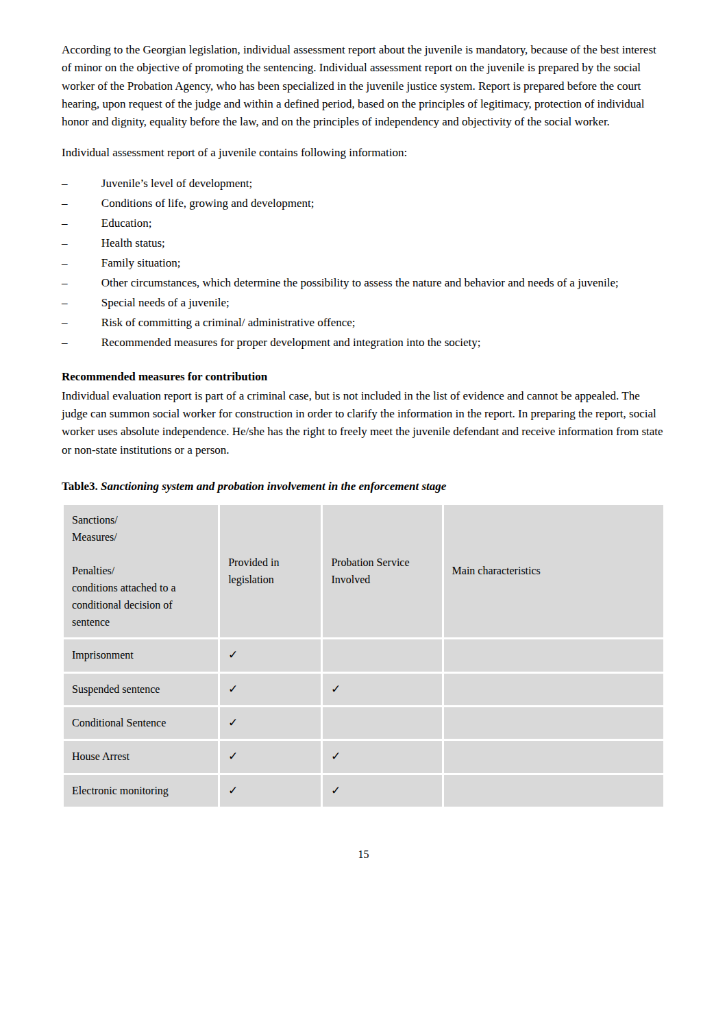According to the Georgian legislation, individual assessment report about the juvenile is mandatory, because of the best interest of minor on the objective of promoting the sentencing. Individual assessment report on the juvenile is prepared by the social worker of the Probation Agency, who has been specialized in the juvenile justice system. Report is prepared before the court hearing, upon request of the judge and within a defined period, based on the principles of legitimacy, protection of individual honor and dignity, equality before the law, and on the principles of independency and objectivity of the social worker.
Individual assessment report of a juvenile contains following information:
–Juvenile’s level of development;
–Conditions of life, growing and development;
–Education;
–Health status;
–Family situation;
–Other circumstances, which determine the possibility to assess the nature and behavior and needs of a juvenile;
–Special needs of a juvenile;
–Risk of committing a criminal/ administrative offence;
–Recommended measures for proper development and integration into the society;
Recommended measures for contribution
Individual evaluation report is part of a criminal case, but is not included in the list of evidence and cannot be appealed. The judge can summon social worker for construction in order to clarify the information in the report. In preparing the report, social worker uses absolute independence. He/she has the right to freely meet the juvenile defendant and receive information from state or non-state institutions or a person.
Table3. Sanctioning system and probation involvement in the enforcement stage
| Sanctions/ Measures/ Penalties/ conditions attached to a conditional decision of sentence | Provided in legislation | Probation Service Involved | Main characteristics |
| Imprisonment | ✓ | | |
| Suspended sentence | ✓ | ✓ | |
| Conditional Sentence | ✓ | | |
| House Arrest | ✓ | ✓ | |
| Electronic monitoring | ✓ | ✓ | |
15